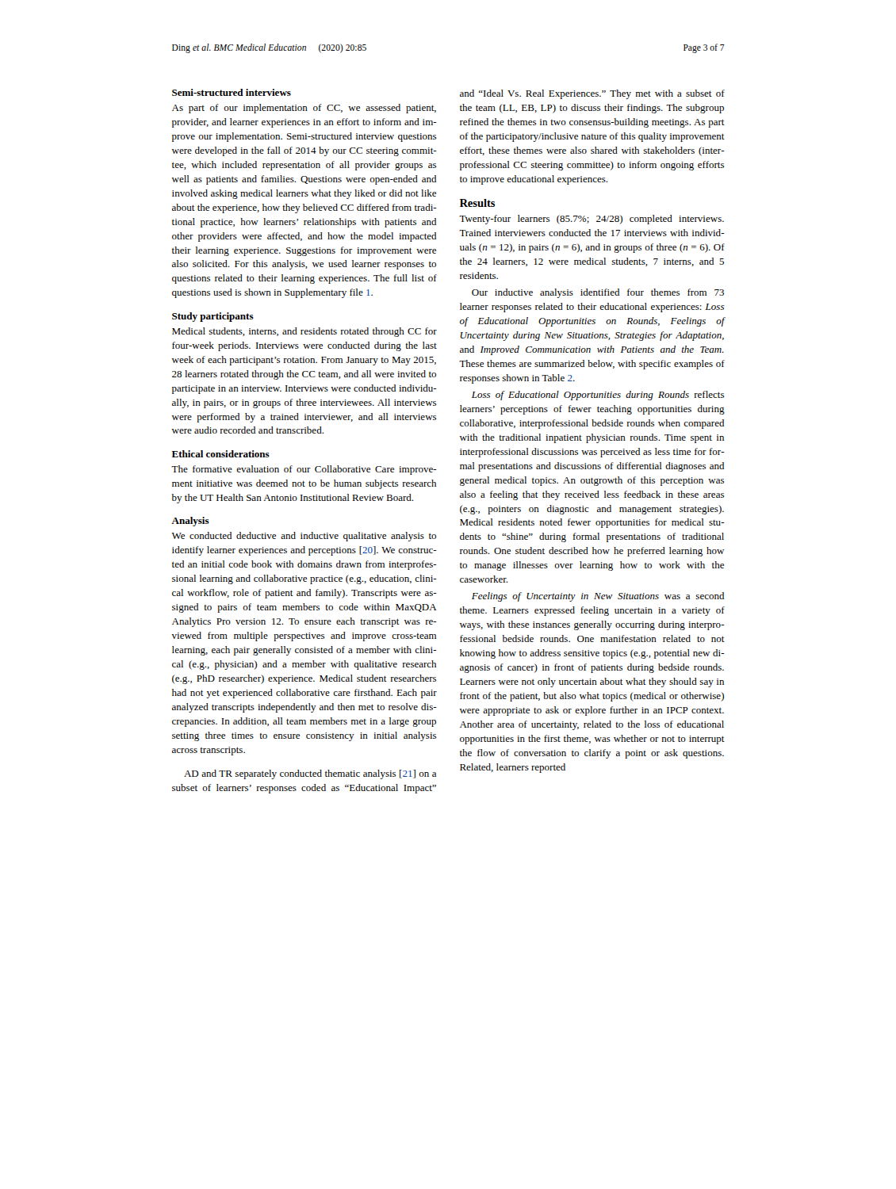Ding et al. BMC Medical Education (2020) 20:85
Page 3 of 7
Semi-structured interviews
As part of our implementation of CC, we assessed patient, provider, and learner experiences in an effort to inform and improve our implementation. Semi-structured interview questions were developed in the fall of 2014 by our CC steering committee, which included representation of all provider groups as well as patients and families. Questions were open-ended and involved asking medical learners what they liked or did not like about the experience, how they believed CC differed from traditional practice, how learners’ relationships with patients and other providers were affected, and how the model impacted their learning experience. Suggestions for improvement were also solicited. For this analysis, we used learner responses to questions related to their learning experiences. The full list of questions used is shown in Supplementary file 1.
Study participants
Medical students, interns, and residents rotated through CC for four-week periods. Interviews were conducted during the last week of each participant’s rotation. From January to May 2015, 28 learners rotated through the CC team, and all were invited to participate in an interview. Interviews were conducted individually, in pairs, or in groups of three interviewees. All interviews were performed by a trained interviewer, and all interviews were audio recorded and transcribed.
Ethical considerations
The formative evaluation of our Collaborative Care improvement initiative was deemed not to be human subjects research by the UT Health San Antonio Institutional Review Board.
Analysis
We conducted deductive and inductive qualitative analysis to identify learner experiences and perceptions [20]. We constructed an initial code book with domains drawn from interprofessional learning and collaborative practice (e.g., education, clinical workflow, role of patient and family). Transcripts were assigned to pairs of team members to code within MaxQDA Analytics Pro version 12. To ensure each transcript was reviewed from multiple perspectives and improve cross-team learning, each pair generally consisted of a member with clinical (e.g., physician) and a member with qualitative research (e.g., PhD researcher) experience. Medical student researchers had not yet experienced collaborative care firsthand. Each pair analyzed transcripts independently and then met to resolve discrepancies. In addition, all team members met in a large group setting three times to ensure consistency in initial analysis across transcripts.
AD and TR separately conducted thematic analysis [21] on a subset of learners’ responses coded as “Educational Impact” and “Ideal Vs. Real Experiences.” They met with a subset of the team (LL, EB, LP) to discuss their findings. The subgroup refined the themes in two consensus-building meetings. As part of the participatory/inclusive nature of this quality improvement effort, these themes were also shared with stakeholders (interprofessional CC steering committee) to inform ongoing efforts to improve educational experiences.
Results
Twenty-four learners (85.7%; 24/28) completed interviews. Trained interviewers conducted the 17 interviews with individuals (n = 12), in pairs (n = 6), and in groups of three (n = 6). Of the 24 learners, 12 were medical students, 7 interns, and 5 residents.
Our inductive analysis identified four themes from 73 learner responses related to their educational experiences: Loss of Educational Opportunities on Rounds, Feelings of Uncertainty during New Situations, Strategies for Adaptation, and Improved Communication with Patients and the Team. These themes are summarized below, with specific examples of responses shown in Table 2.
Loss of Educational Opportunities during Rounds reflects learners’ perceptions of fewer teaching opportunities during collaborative, interprofessional bedside rounds when compared with the traditional inpatient physician rounds. Time spent in interprofessional discussions was perceived as less time for formal presentations and discussions of differential diagnoses and general medical topics. An outgrowth of this perception was also a feeling that they received less feedback in these areas (e.g., pointers on diagnostic and management strategies). Medical residents noted fewer opportunities for medical students to “shine” during formal presentations of traditional rounds. One student described how he preferred learning how to manage illnesses over learning how to work with the caseworker.
Feelings of Uncertainty in New Situations was a second theme. Learners expressed feeling uncertain in a variety of ways, with these instances generally occurring during interprofessional bedside rounds. One manifestation related to not knowing how to address sensitive topics (e.g., potential new diagnosis of cancer) in front of patients during bedside rounds. Learners were not only uncertain about what they should say in front of the patient, but also what topics (medical or otherwise) were appropriate to ask or explore further in an IPCP context. Another area of uncertainty, related to the loss of educational opportunities in the first theme, was whether or not to interrupt the flow of conversation to clarify a point or ask questions. Related, learners reported